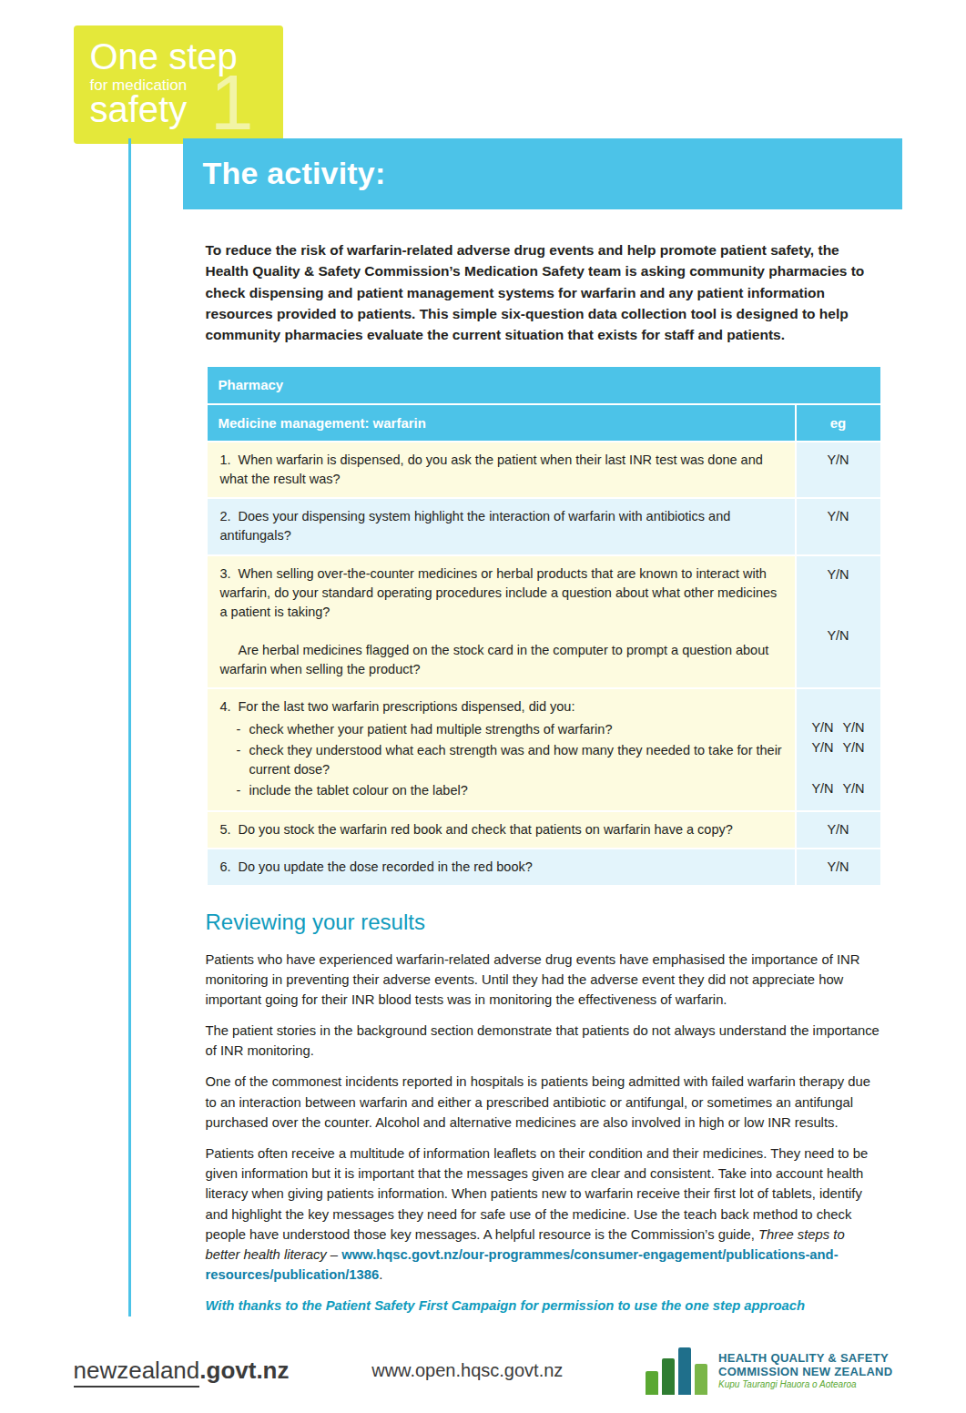One step
for medication
safety1
The activity:
To reduce the risk of warfarin-related adverse drug events and help promote patient safety, the Health Quality & Safety Commission’s Medication Safety team is asking community pharmacies to check dispensing and patient management systems for warfarin and any patient information resources provided to patients. This simple six-question data collection tool is designed to help community pharmacies evaluate the current situation that exists for staff and patients.
| Pharmacy |
| --- |
| Medicine management: warfarin | eg |
| 1. When warfarin is dispensed, do you ask the patient when their last INR test was done and what the result was? | Y/N |
| 2. Does your dispensing system highlight the interaction of warfarin with antibiotics and antifungals? | Y/N |
| 3. When selling over-the-counter medicines or herbal products that are known to interact with warfarin, do your standard operating procedures include a question about what other medicines a patient is taking? Are herbal medicines flagged on the stock card in the computer to prompt a question about warfarin when selling the product? | Y/N Y/N |
| 4. For the last two warfarin prescriptions dispensed, did you: check whether your patient had multiple strengths of warfarin? check they understood what each strength was and how many they needed to take for their current dose? include the tablet colour on the label? | Y/N Y/N Y/N Y/N Y/N Y/N |
| 5. Do you stock the warfarin red book and check that patients on warfarin have a copy? | Y/N |
| 6. Do you update the dose recorded in the red book? | Y/N |
Reviewing your results
Patients who have experienced warfarin-related adverse drug events have emphasised the importance of INR monitoring in preventing their adverse events. Until they had the adverse event they did not appreciate how important going for their INR blood tests was in monitoring the effectiveness of warfarin.
The patient stories in the background section demonstrate that patients do not always understand the importance of INR monitoring.
One of the commonest incidents reported in hospitals is patients being admitted with failed warfarin therapy due to an interaction between warfarin and either a prescribed antibiotic or antifungal, or sometimes an antifungal purchased over the counter. Alcohol and alternative medicines are also involved in high or low INR results.
Patients often receive a multitude of information leaflets on their condition and their medicines. They need to be given information but it is important that the messages given are clear and consistent. Take into account health literacy when giving patients information. When patients new to warfarin receive their first lot of tablets, identify and highlight the key messages they need for safe use of the medicine. Use the teach back method to check people have understood those key messages. A helpful resource is the Commission’s guide, Three steps to better health literacy – www.hqsc.govt.nz/our-programmes/consumer-engagement/publications-and-resources/publication/1386.
With thanks to the Patient Safety First Campaign for permission to use the one step approach
newzealand.govt.nz
www.open.hqsc.govt.nz
HEALTH QUALITY & SAFETY
COMMISSION NEW ZEALAND
Kupu Taurangi Hauora o Aotearoa